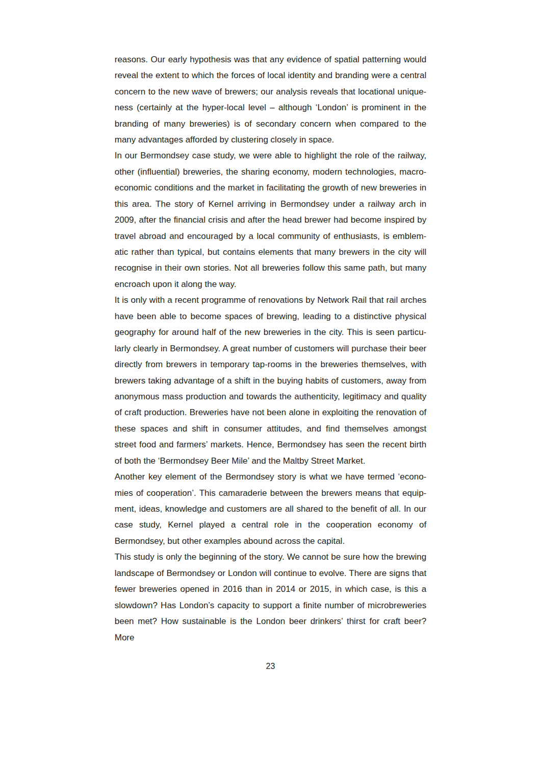reasons. Our early hypothesis was that any evidence of spatial patterning would reveal the extent to which the forces of local identity and branding were a central concern to the new wave of brewers; our analysis reveals that locational uniqueness (certainly at the hyper-local level – although ‘London’ is prominent in the branding of many breweries) is of secondary concern when compared to the many advantages afforded by clustering closely in space.
In our Bermondsey case study, we were able to highlight the role of the railway, other (influential) breweries, the sharing economy, modern technologies, macroeconomic conditions and the market in facilitating the growth of new breweries in this area. The story of Kernel arriving in Bermondsey under a railway arch in 2009, after the financial crisis and after the head brewer had become inspired by travel abroad and encouraged by a local community of enthusiasts, is emblematic rather than typical, but contains elements that many brewers in the city will recognise in their own stories. Not all breweries follow this same path, but many encroach upon it along the way.
It is only with a recent programme of renovations by Network Rail that rail arches have been able to become spaces of brewing, leading to a distinctive physical geography for around half of the new breweries in the city. This is seen particularly clearly in Bermondsey. A great number of customers will purchase their beer directly from brewers in temporary tap-rooms in the breweries themselves, with brewers taking advantage of a shift in the buying habits of customers, away from anonymous mass production and towards the authenticity, legitimacy and quality of craft production. Breweries have not been alone in exploiting the renovation of these spaces and shift in consumer attitudes, and find themselves amongst street food and farmers’ markets. Hence, Bermondsey has seen the recent birth of both the ‘Bermondsey Beer Mile’ and the Maltby Street Market.
Another key element of the Bermondsey story is what we have termed ‘economies of cooperation’. This camaraderie between the brewers means that equipment, ideas, knowledge and customers are all shared to the benefit of all. In our case study, Kernel played a central role in the cooperation economy of Bermondsey, but other examples abound across the capital.
This study is only the beginning of the story. We cannot be sure how the brewing landscape of Bermondsey or London will continue to evolve. There are signs that fewer breweries opened in 2016 than in 2014 or 2015, in which case, is this a slowdown? Has London’s capacity to support a finite number of microbreweries been met? How sustainable is the London beer drinkers’ thirst for craft beer? More
23